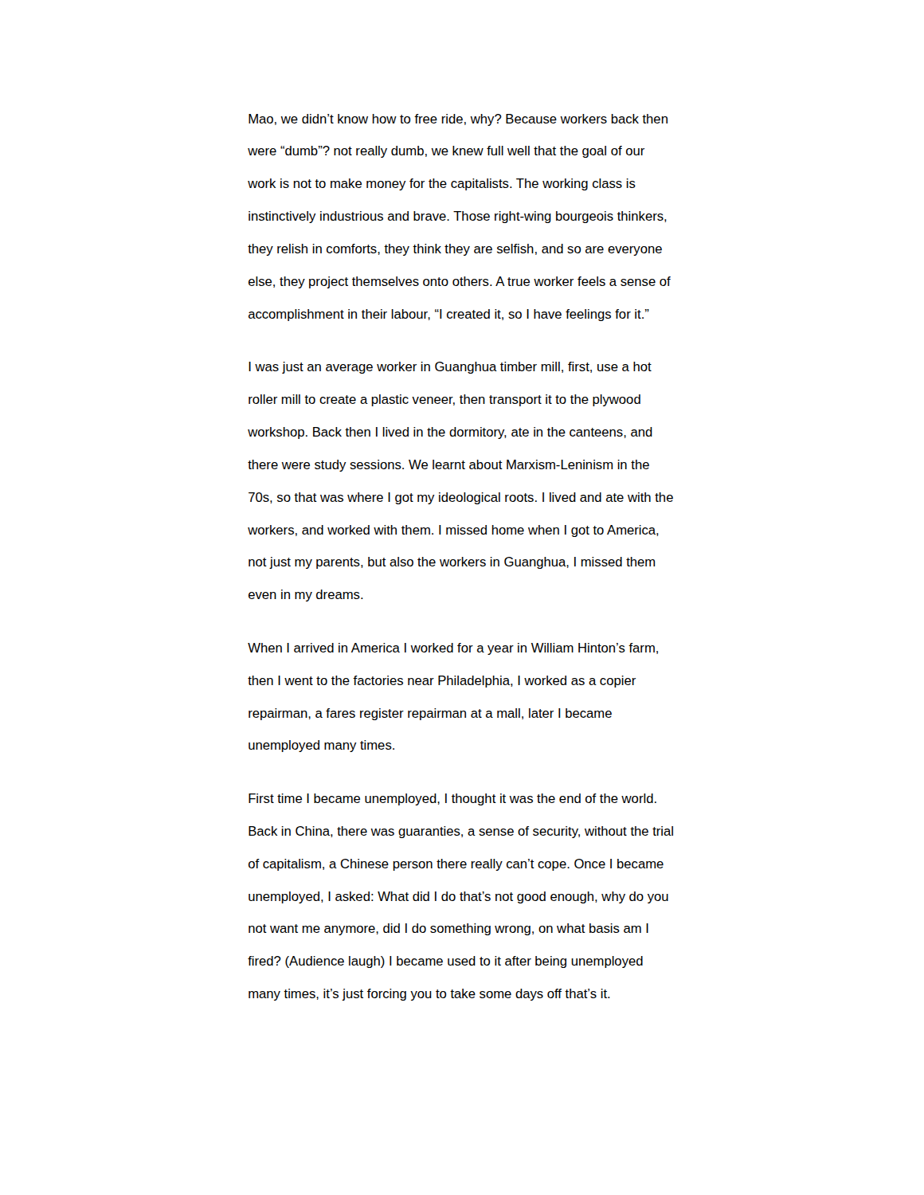Mao, we didn’t know how to free ride, why? Because workers back then were “dumb”? not really dumb, we knew full well that the goal of our work is not to make money for the capitalists. The working class is instinctively industrious and brave. Those right-wing bourgeois thinkers, they relish in comforts, they think they are selfish, and so are everyone else, they project themselves onto others. A true worker feels a sense of accomplishment in their labour, “I created it, so I have feelings for it.”
I was just an average worker in Guanghua timber mill, first, use a hot roller mill to create a plastic veneer, then transport it to the plywood workshop. Back then I lived in the dormitory, ate in the canteens, and there were study sessions. We learnt about Marxism-Leninism in the 70s, so that was where I got my ideological roots. I lived and ate with the workers, and worked with them. I missed home when I got to America, not just my parents, but also the workers in Guanghua, I missed them even in my dreams.
When I arrived in America I worked for a year in William Hinton’s farm, then I went to the factories near Philadelphia, I worked as a copier repairman, a fares register repairman at a mall, later I became unemployed many times.
First time I became unemployed, I thought it was the end of the world. Back in China, there was guaranties, a sense of security, without the trial of capitalism, a Chinese person there really can’t cope. Once I became unemployed, I asked: What did I do that’s not good enough, why do you not want me anymore, did I do something wrong, on what basis am I fired? (Audience laugh) I became used to it after being unemployed many times, it’s just forcing you to take some days off that’s it.